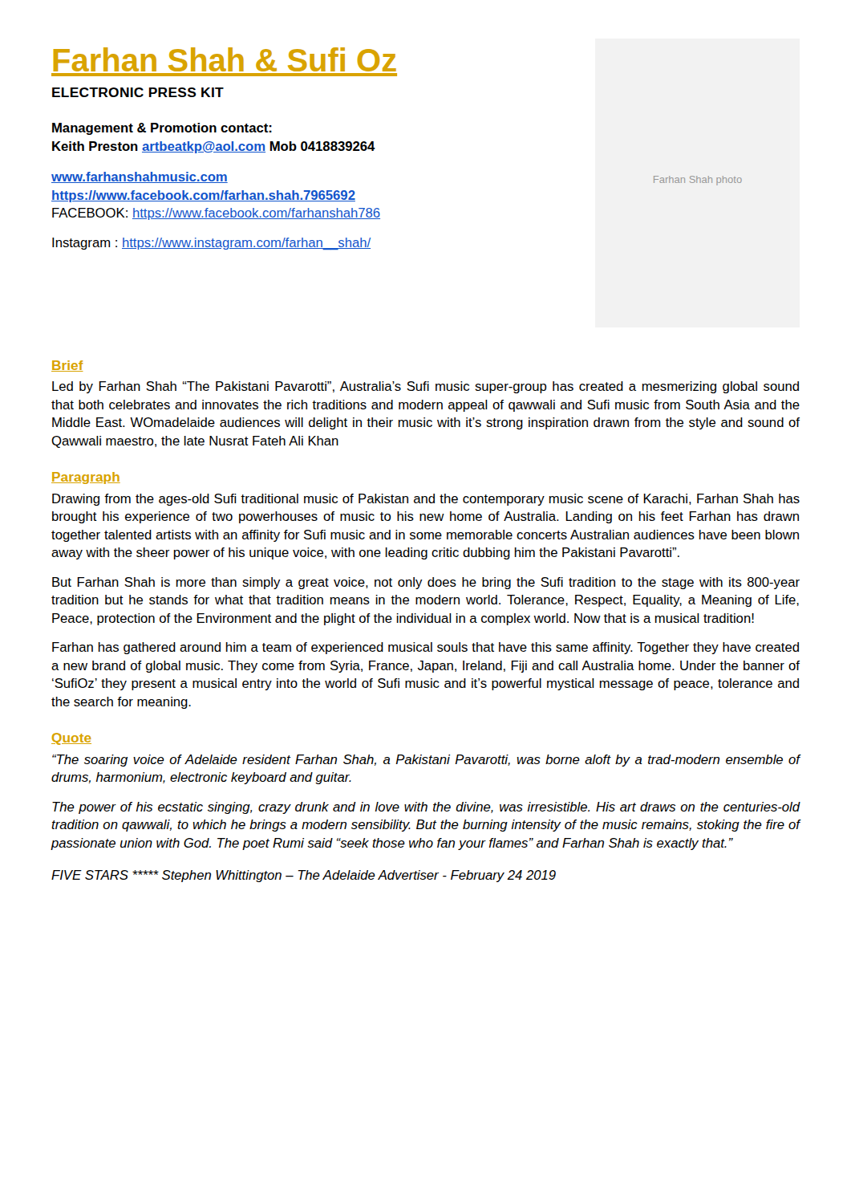Farhan Shah & Sufi Oz
ELECTRONIC PRESS KIT
Management & Promotion contact:
Keith Preston artbeatkp@aol.com Mob 0418839264
www.farhanshahmusic.com
https://www.facebook.com/farhan.shah.7965692
FACEBOOK: https://www.facebook.com/farhanshah786
Instagram : https://www.instagram.com/farhan__shah/
Brief
Led by Farhan Shah “The Pakistani Pavarotti”, Australia’s Sufi music super-group has created a mesmerizing global sound that both celebrates and innovates the rich traditions and modern appeal of qawwali and Sufi music from South Asia and the Middle East. WOmadelaide audiences will delight in their music with it’s strong inspiration drawn from the style and sound of Qawwali maestro, the late Nusrat Fateh Ali Khan
Paragraph
Drawing from the ages-old Sufi traditional music of Pakistan and the contemporary music scene of Karachi, Farhan Shah has brought his experience of two powerhouses of music to his new home of Australia. Landing on his feet Farhan has drawn together talented artists with an affinity for Sufi music and in some memorable concerts Australian audiences have been blown away with the sheer power of his unique voice, with one leading critic dubbing him the Pakistani Pavarotti”.
But Farhan Shah is more than simply a great voice, not only does he bring the Sufi tradition to the stage with its 800-year tradition but he stands for what that tradition means in the modern world. Tolerance, Respect, Equality, a Meaning of Life, Peace, protection of the Environment and the plight of the individual in a complex world. Now that is a musical tradition!
Farhan has gathered around him a team of experienced musical souls that have this same affinity. Together they have created a new brand of global music. They come from Syria, France, Japan, Ireland, Fiji and call Australia home. Under the banner of ‘SufiOz’ they present a musical entry into the world of Sufi music and it’s powerful mystical message of peace, tolerance and the search for meaning.
Quote
“The soaring voice of Adelaide resident Farhan Shah, a Pakistani Pavarotti, was borne aloft by a trad-modern ensemble of drums, harmonium, electronic keyboard and guitar.
The power of his ecstatic singing, crazy drunk and in love with the divine, was irresistible. His art draws on the centuries-old tradition on qawwali, to which he brings a modern sensibility. But the burning intensity of the music remains, stoking the fire of passionate union with God. The poet Rumi said “seek those who fan your flames” and Farhan Shah is exactly that.”
FIVE STARS ***** Stephen Whittington – The Adelaide Advertiser - February 24 2019